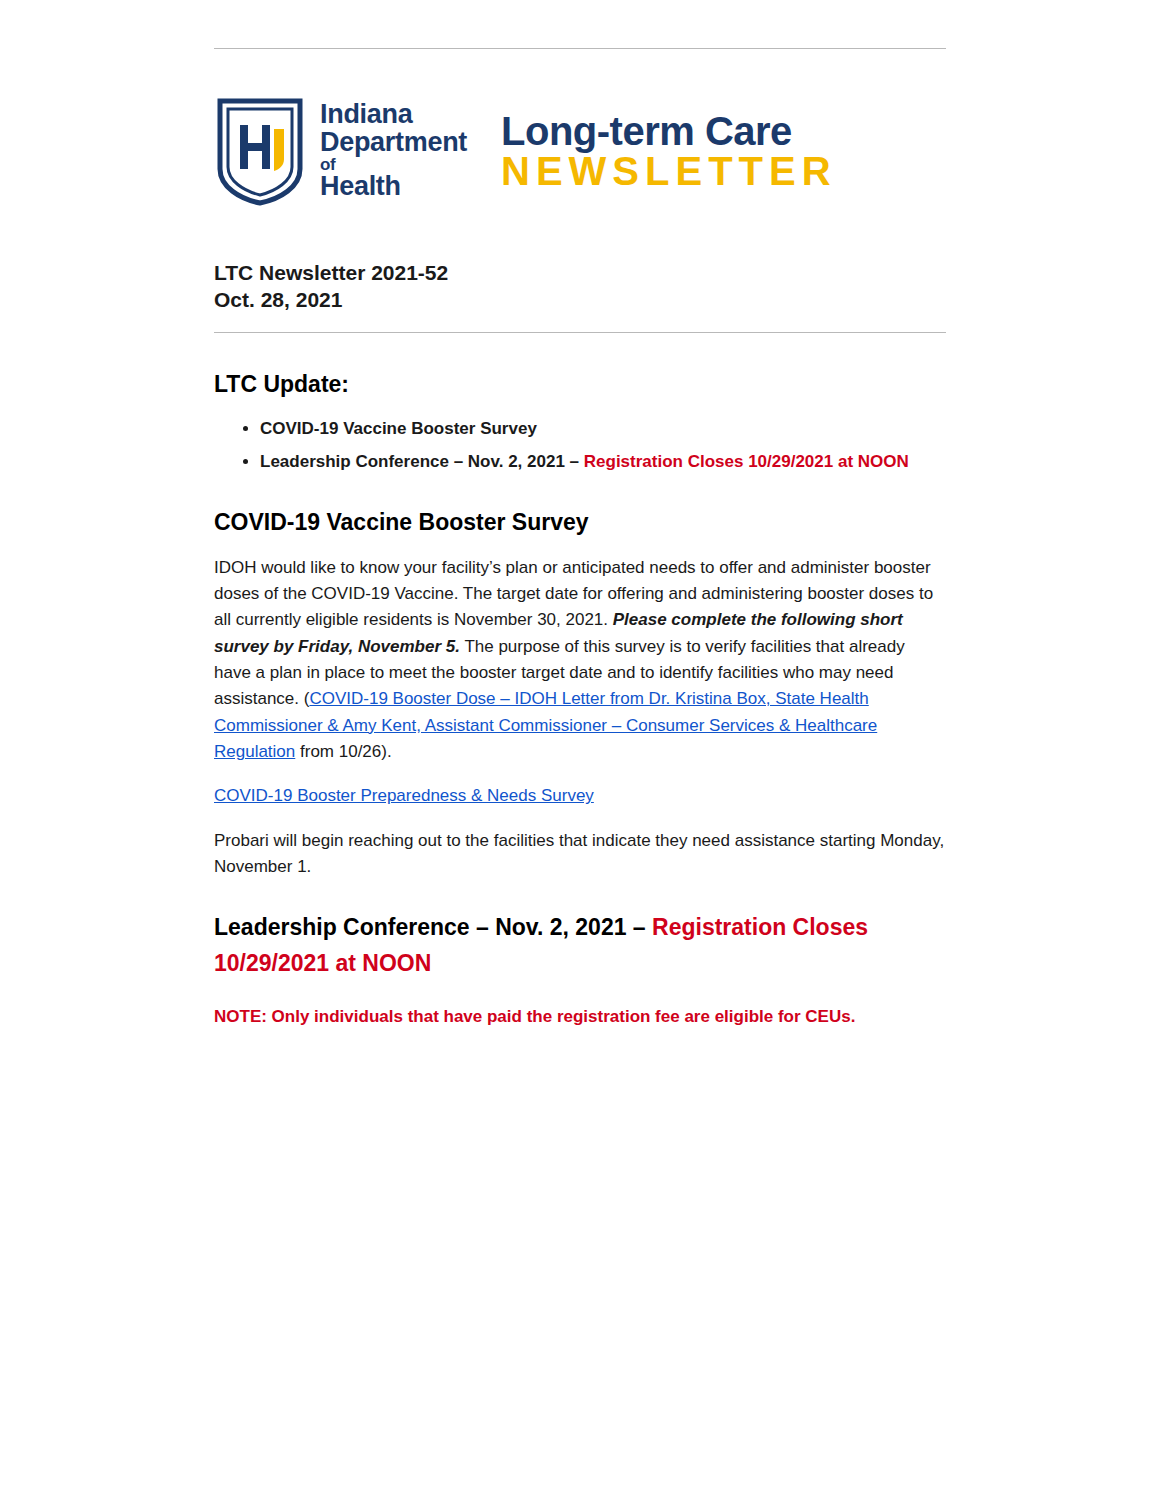Indiana Department of Health
Long-term Care NEWSLETTER
LTC Newsletter 2021-52 Oct. 28, 2021
LTC Update:
COVID-19 Vaccine Booster Survey
Leadership Conference – Nov. 2, 2021 – Registration Closes 10/29/2021 at NOON
COVID-19 Vaccine Booster Survey
IDOH would like to know your facility’s plan or anticipated needs to offer and administer booster doses of the COVID-19 Vaccine. The target date for offering and administering booster doses to all currently eligible residents is November 30, 2021. Please complete the following short survey by Friday, November 5. The purpose of this survey is to verify facilities that already have a plan in place to meet the booster target date and to identify facilities who may need assistance. (COVID-19 Booster Dose – IDOH Letter from Dr. Kristina Box, State Health Commissioner & Amy Kent, Assistant Commissioner – Consumer Services & Healthcare Regulation from 10/26).
COVID-19 Booster Preparedness & Needs Survey
Probari will begin reaching out to the facilities that indicate they need assistance starting Monday, November 1.
Leadership Conference – Nov. 2, 2021 – Registration Closes 10/29/2021 at NOON
NOTE: Only individuals that have paid the registration fee are eligible for CEUs.